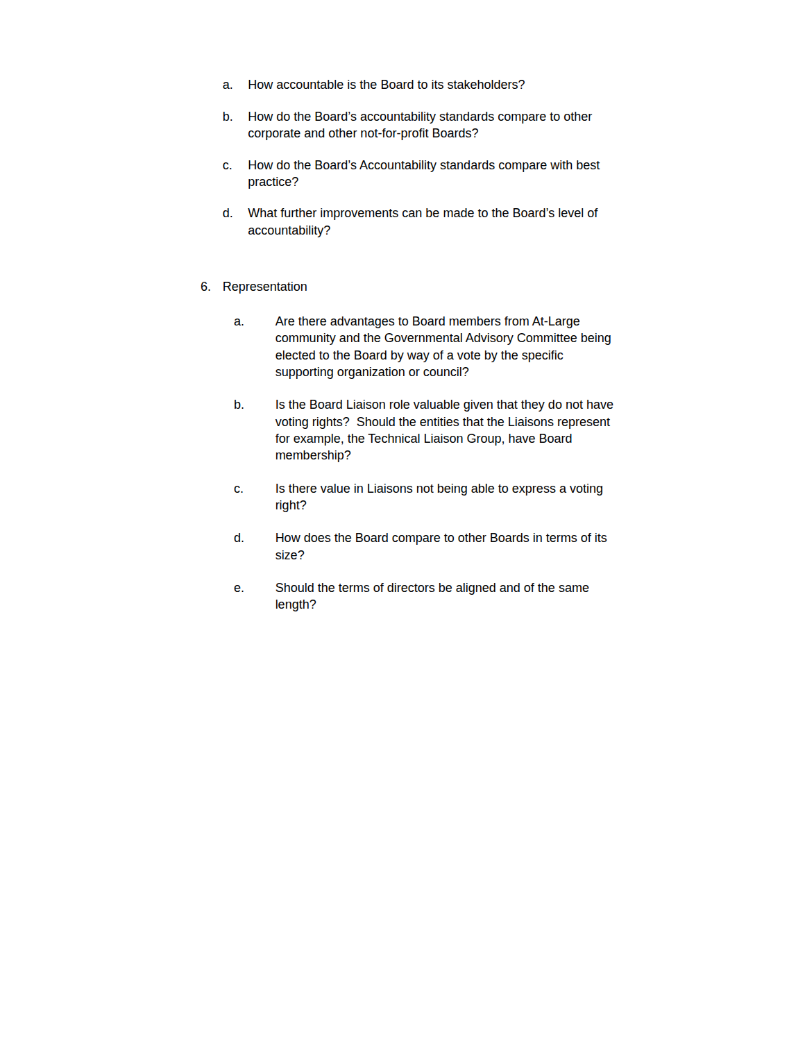a. How accountable is the Board to its stakeholders?
b. How do the Board’s accountability standards compare to other corporate and other not-for-profit Boards?
c. How do the Board’s Accountability standards compare with best practice?
d. What further improvements can be made to the Board’s level of accountability?
6. Representation
a. Are there advantages to Board members from At-Large community and the Governmental Advisory Committee being elected to the Board by way of a vote by the specific supporting organization or council?
b. Is the Board Liaison role valuable given that they do not have voting rights? Should the entities that the Liaisons represent for example, the Technical Liaison Group, have Board membership?
c. Is there value in Liaisons not being able to express a voting right?
d. How does the Board compare to other Boards in terms of its size?
e. Should the terms of directors be aligned and of the same length?